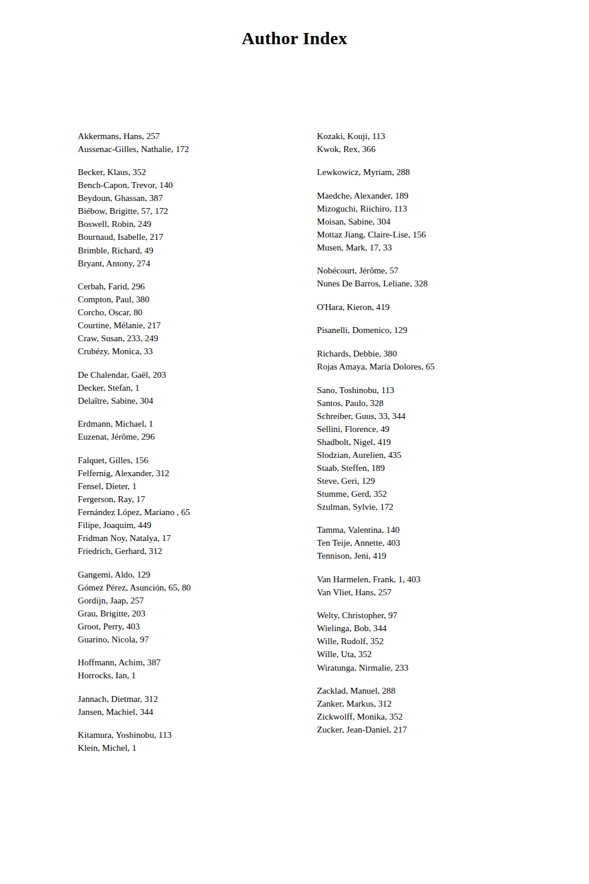Author Index
Akkermans, Hans, 257
Aussenac-Gilles, Nathalie, 172
Becker, Klaus, 352
Bench-Capon, Trevor, 140
Beydoun, Ghassan, 387
Biébow, Brigitte, 57, 172
Boswell, Robin, 249
Bournaud, Isabelle, 217
Brimble, Richard, 49
Bryant, Antony, 274
Cerbah, Farid, 296
Compton, Paul, 380
Corcho, Oscar, 80
Courtine, Mélanie, 217
Craw, Susan, 233, 249
Crubézy, Monica, 33
De Chalendar, Gaël, 203
Decker, Stefan, 1
Delaître, Sabine, 304
Erdmann, Michael, 1
Euzenat, Jérôme, 296
Falquet, Gilles, 156
Felfernig, Alexander, 312
Fensel, Dieter, 1
Fergerson, Ray, 17
Fernández López, Mariano , 65
Filipe, Joaquim, 449
Fridman Noy, Natalya, 17
Friedrich, Gerhard, 312
Gangemi, Aldo, 129
Gómez Pérez, Asunción, 65, 80
Gordijn, Jaap, 257
Grau, Brigitte, 203
Groot, Perry, 403
Guarino, Nicola, 97
Hoffmann, Achim, 387
Horrocks, Ian, 1
Jannach, Dietmar, 312
Jansen, Machiel, 344
Kitamura, Yoshinobu, 113
Klein, Michel, 1
Kozaki, Kouji, 113
Kwok, Rex, 366
Lewkowicz, Myriam, 288
Maedche, Alexander, 189
Mizoguchi, Riichiro, 113
Moisan, Sabine, 304
Mottaz Jiang, Claire-Lise, 156
Musen, Mark, 17, 33
Nobécourt, Jérôme, 57
Nunes De Barros, Leliane, 328
O'Hara, Kieron, 419
Pisanelli, Domenico, 129
Richards, Debbie, 380
Rojas Amaya, María Dolores, 65
Sano, Toshinobu, 113
Santos, Paulo, 328
Schreiber, Guus, 33, 344
Sellini, Florence, 49
Shadbolt, Nigel, 419
Slodzian, Aurelien, 435
Staab, Steffen, 189
Steve, Geri, 129
Stumme, Gerd, 352
Szulman, Sylvie, 172
Tamma, Valentina, 140
Ten Teije, Annette, 403
Tennison, Jeni, 419
Van Harmelen, Frank, 1, 403
Van Vliet, Hans, 257
Welty, Christopher, 97
Wielinga, Bob, 344
Wille, Rudolf, 352
Wille, Uta, 352
Wiratunga, Nirmalie, 233
Zacklad, Manuel, 288
Zanker, Markus, 312
Zickwolff, Monika, 352
Zucker, Jean-Daniel, 217